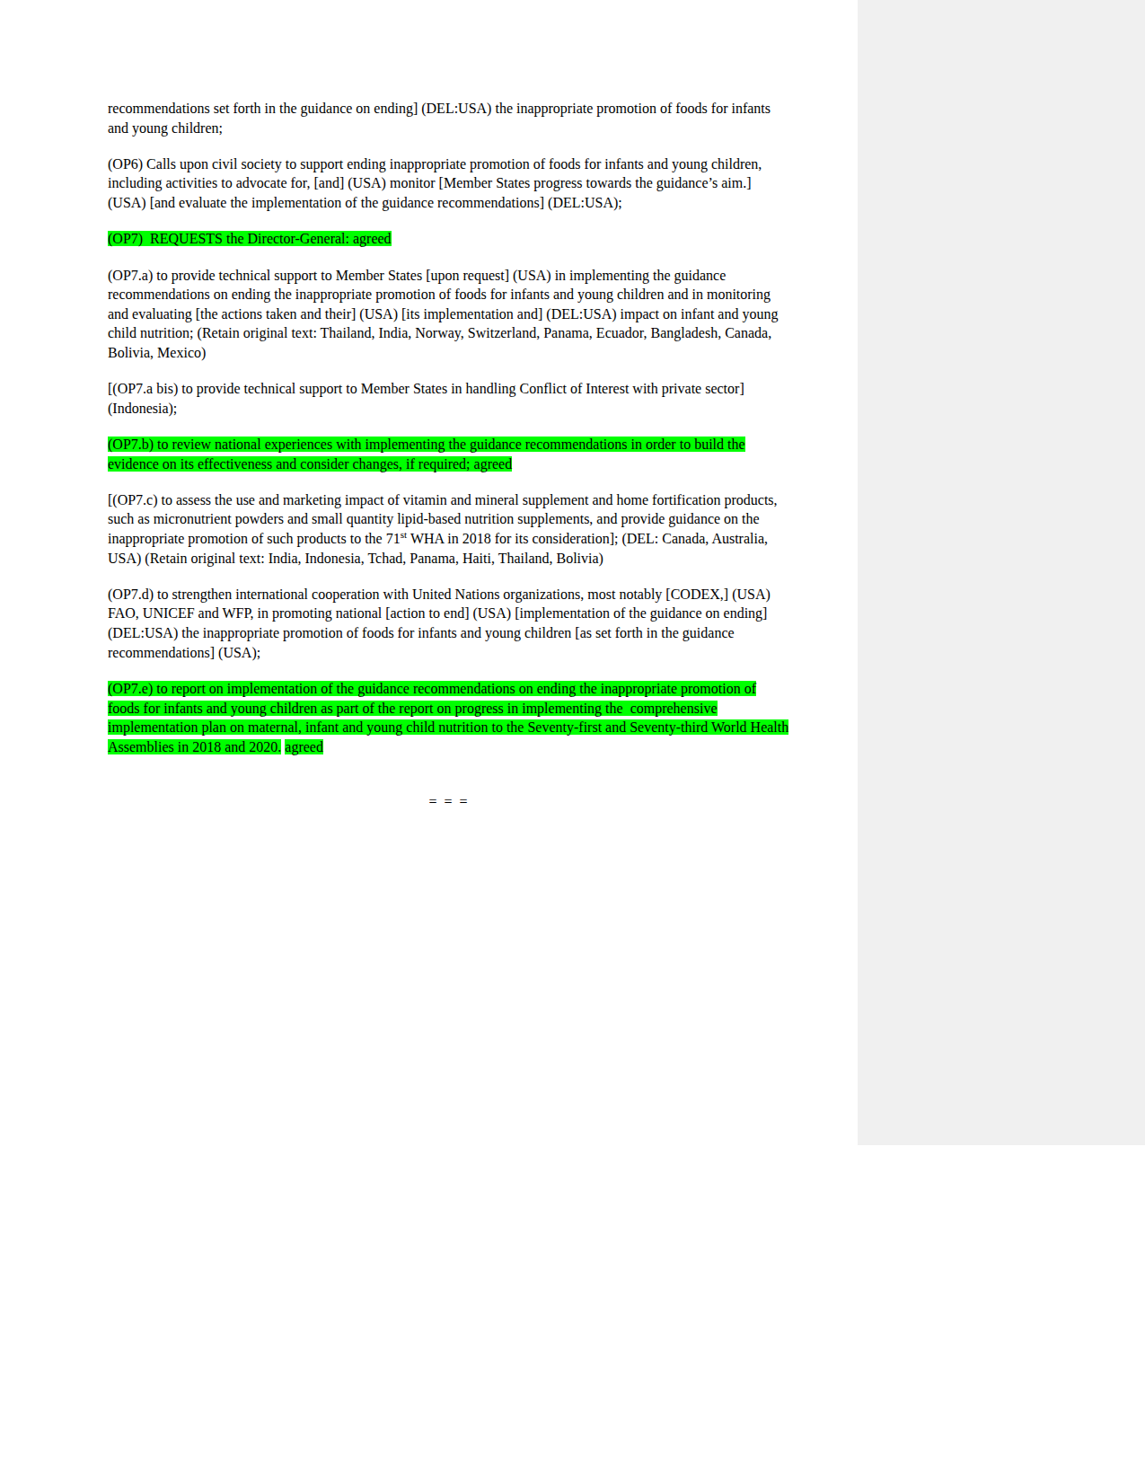recommendations set forth in the guidance on ending] (DEL:USA) the inappropriate promotion of foods for infants and young children;
(OP6) Calls upon civil society to support ending inappropriate promotion of foods for infants and young children, including activities to advocate for, [and] (USA) monitor [Member States progress towards the guidance’s aim.] (USA) [and evaluate the implementation of the guidance recommendations] (DEL:USA);
(OP7) REQUESTS the Director-General: agreed
(OP7.a) to provide technical support to Member States [upon request] (USA) in implementing the guidance recommendations on ending the inappropriate promotion of foods for infants and young children and in monitoring and evaluating [the actions taken and their] (USA) [its implementation and] (DEL:USA) impact on infant and young child nutrition; (Retain original text: Thailand, India, Norway, Switzerland, Panama, Ecuador, Bangladesh, Canada, Bolivia, Mexico)
[(OP7.a bis) to provide technical support to Member States in handling Conflict of Interest with private sector] (Indonesia);
(OP7.b) to review national experiences with implementing the guidance recommendations in order to build the evidence on its effectiveness and consider changes, if required; agreed
[(OP7.c) to assess the use and marketing impact of vitamin and mineral supplement and home fortification products, such as micronutrient powders and small quantity lipid-based nutrition supplements, and provide guidance on the inappropriate promotion of such products to the 71st WHA in 2018 for its consideration]; (DEL: Canada, Australia, USA) (Retain original text: India, Indonesia, Tchad, Panama, Haiti, Thailand, Bolivia)
(OP7.d) to strengthen international cooperation with United Nations organizations, most notably [CODEX,] (USA) FAO, UNICEF and WFP, in promoting national [action to end] (USA) [implementation of the guidance on ending] (DEL:USA) the inappropriate promotion of foods for infants and young children [as set forth in the guidance recommendations] (USA);
(OP7.e) to report on implementation of the guidance recommendations on ending the inappropriate promotion of foods for infants and young children as part of the report on progress in implementing the comprehensive implementation plan on maternal, infant and young child nutrition to the Seventy-first and Seventy-third World Health Assemblies in 2018 and 2020. agreed
= = =